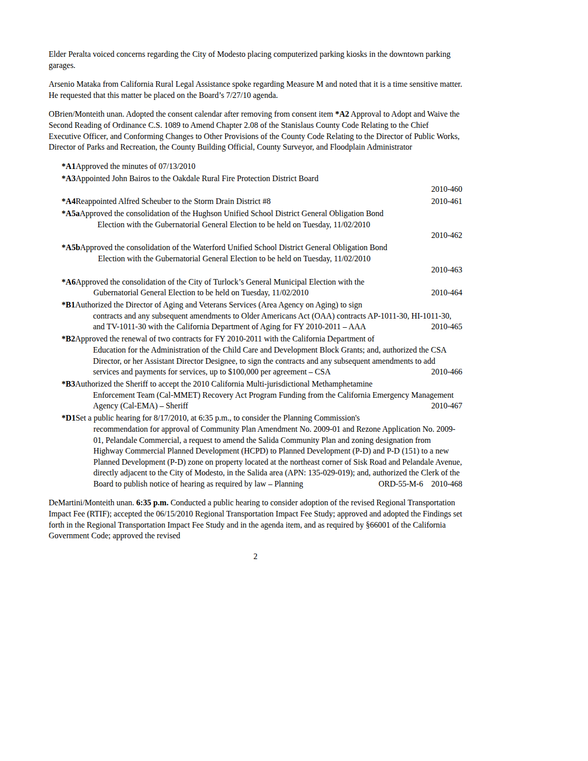Elder Peralta voiced concerns regarding the City of Modesto placing computerized parking kiosks in the downtown parking garages.
Arsenio Mataka from California Rural Legal Assistance spoke regarding Measure M and noted that it is a time sensitive matter. He requested that this matter be placed on the Board’s 7/27/10 agenda.
OBrien/Monteith unan. Adopted the consent calendar after removing from consent item *A2 Approval to Adopt and Waive the Second Reading of Ordinance C.S. 1089 to Amend Chapter 2.08 of the Stanislaus County Code Relating to the Chief Executive Officer, and Conforming Changes to Other Provisions of the County Code Relating to the Director of Public Works, Director of Parks and Recreation, the County Building Official, County Surveyor, and Floodplain Administrator
*A1 Approved the minutes of 07/13/2010
*A3 Appointed John Bairos to the Oakdale Rural Fire Protection District Board 2010-460
*A4 Reappointed Alfred Scheuber to the Storm Drain District #8 2010-461
*A5a Approved the consolidation of the Hughson Unified School District General Obligation Bond Election with the Gubernatorial General Election to be held on Tuesday, 11/02/2010 2010-462
*A5b Approved the consolidation of the Waterford Unified School District General Obligation Bond Election with the Gubernatorial General Election to be held on Tuesday, 11/02/2010 2010-463
*A6 Approved the consolidation of the City of Turlock’s General Municipal Election with the Gubernatorial General Election to be held on Tuesday, 11/02/2010 2010-464
*B1 Authorized the Director of Aging and Veterans Services (Area Agency on Aging) to sign contracts and any subsequent amendments to Older Americans Act (OAA) contracts AP-1011-30, HI-1011-30, and TV-1011-30 with the California Department of Aging for FY 2010-2011 – AAA 2010-465
*B2 Approved the renewal of two contracts for FY 2010-2011 with the California Department of Education for the Administration of the Child Care and Development Block Grants; and, authorized the CSA Director, or her Assistant Director Designee, to sign the contracts and any subsequent amendments to add services and payments for services, up to $100,000 per agreement – CSA 2010-466
*B3 Authorized the Sheriff to accept the 2010 California Multi-jurisdictional Methamphetamine Enforcement Team (Cal-MMET) Recovery Act Program Funding from the California Emergency Management Agency (Cal-EMA) – Sheriff 2010-467
*D1 Set a public hearing for 8/17/2010, at 6:35 p.m., to consider the Planning Commission's recommendation for approval of Community Plan Amendment No. 2009-01 and Rezone Application No. 2009-01, Pelandale Commercial, a request to amend the Salida Community Plan and zoning designation from Highway Commercial Planned Development (HCPD) to Planned Development (P-D) and P-D (151) to a new Planned Development (P-D) zone on property located at the northeast corner of Sisk Road and Pelandale Avenue, directly adjacent to the City of Modesto, in the Salida area (APN: 135-029-019); and, authorized the Clerk of the Board to publish notice of hearing as required by law – Planning ORD-55-M-6 2010-468
DeMartini/Monteith unan. 6:35 p.m. Conducted a public hearing to consider adoption of the revised Regional Transportation Impact Fee (RTIF); accepted the 06/15/2010 Regional Transportation Impact Fee Study; approved and adopted the Findings set forth in the Regional Transportation Impact Fee Study and in the agenda item, and as required by §66001 of the California Government Code; approved the revised
2